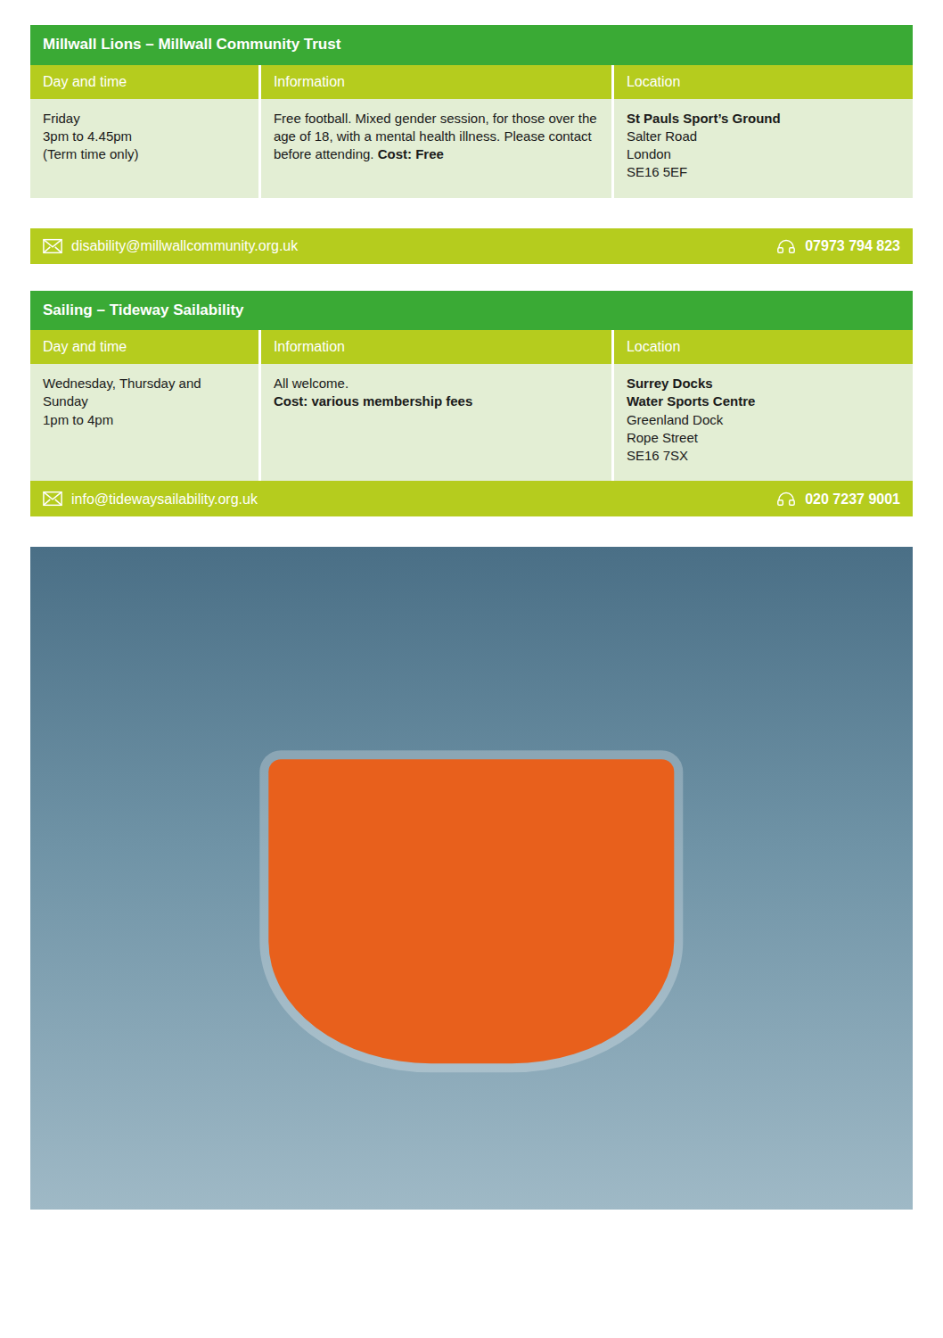Millwall Lions – Millwall Community Trust
| Day and time | Information | Location |
| --- | --- | --- |
| Friday 3pm to 4.45pm (Term time only) | Free football. Mixed gender session, for those over the age of 18, with a mental health illness. Please contact before attending. Cost: Free | St Pauls Sport’s Ground Salter Road London SE16 5EF |
disability@millwallcommunity.org.uk 07973 794 823
Sailing – Tideway Sailability
| Day and time | Information | Location |
| --- | --- | --- |
| Wednesday, Thursday and Sunday 1pm to 4pm | All welcome. Cost: various membership fees | Surrey Docks Water Sports Centre Greenland Dock Rope Street SE16 7SX |
info@tidewaysailability.org.uk 020 7237 9001